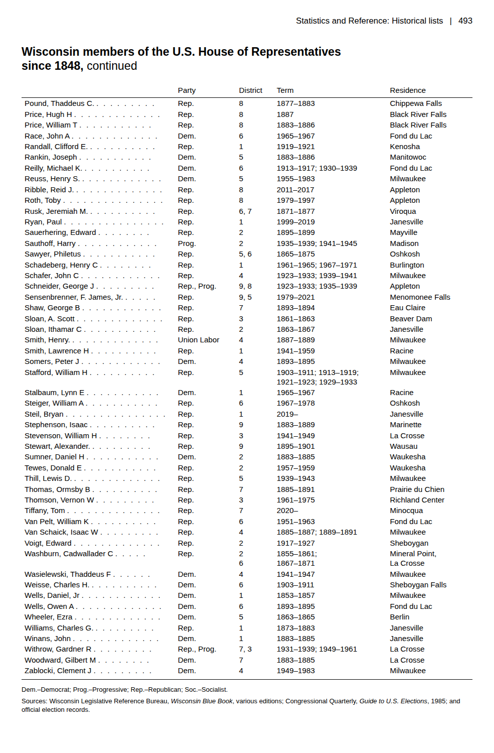Statistics and Reference: Historical lists | 493
Wisconsin members of the U.S. House of Representatives
since 1848, continued
| | Party | District | Term | Residence |
| --- | --- | --- | --- | --- |
| Pound, Thaddeus C. . . . . . . . . . | Rep. | 8 | 1877–1883 | Chippewa Falls |
| Price, Hugh H . . . . . . . . . . . . . | Rep. | 8 | 1887 | Black River Falls |
| Price, William T . . . . . . . . . . . | Rep. | 8 | 1883–1886 | Black River Falls |
| Race, John A . . . . . . . . . . . . . | Dem. | 6 | 1965–1967 | Fond du Lac |
| Randall, Clifford E. . . . . . . . . . . | Rep. | 1 | 1919–1921 | Kenosha |
| Rankin, Joseph . . . . . . . . . . . | Dem. | 5 | 1883–1886 | Manitowoc |
| Reilly, Michael K. . . . . . . . . . . | Dem. | 6 | 1913–1917; 1930–1939 | Fond du Lac |
| Reuss, Henry S. . . . . . . . . . . . . | Dem. | 5 | 1955–1983 | Milwaukee |
| Ribble, Reid J. . . . . . . . . . . . . . | Rep. | 8 | 2011–2017 | Appleton |
| Roth, Toby . . . . . . . . . . . . . . . | Rep. | 8 | 1979–1997 | Appleton |
| Rusk, Jeremiah M. . . . . . . . . . . | Rep. | 6, 7 | 1871–1877 | Viroqua |
| Ryan, Paul . . . . . . . . . . . . . . . | Rep. | 1 | 1999–2019 | Janesville |
| Sauerhering, Edward . . . . . . . . | Rep. | 2 | 1895–1899 | Mayville |
| Sauthoff, Harry . . . . . . . . . . . . | Prog. | 2 | 1935–1939; 1941–1945 | Madison |
| Sawyer, Philetus . . . . . . . . . . . | Rep. | 5, 6 | 1865–1875 | Oshkosh |
| Schadeberg, Henry C . . . . . . . . | Rep. | 1 | 1961–1965; 1967–1971 | Burlington |
| Schafer, John C . . . . . . . . . . . . | Rep. | 4 | 1923–1933; 1939–1941 | Milwaukee |
| Schneider, George J . . . . . . . . . | Rep., Prog. | 9, 8 | 1923–1933; 1935–1939 | Appleton |
| Sensenbrenner, F. James, Jr. . . . . . | Rep. | 9, 5 | 1979–2021 | Menomonee Falls |
| Shaw, George B . . . . . . . . . . . . | Rep. | 7 | 1893–1894 | Eau Claire |
| Sloan, A. Scott . . . . . . . . . . . . . | Rep. | 3 | 1861–1863 | Beaver Dam |
| Sloan, Ithamar C . . . . . . . . . . . | Rep. | 2 | 1863–1867 | Janesville |
| Smith, Henry. . . . . . . . . . . . . . | Union Labor | 4 | 1887–1889 | Milwaukee |
| Smith, Lawrence H . . . . . . . . . . | Rep. | 1 | 1941–1959 | Racine |
| Somers, Peter J . . . . . . . . . . . . | Dem. | 4 | 1893–1895 | Milwaukee |
| Stafford, William H . . . . . . . . . . | Rep. | 5 | 1903–1911; 1913–1919; 1921–1923; 1929–1933 | Milwaukee |
| Stalbaum, Lynn E . . . . . . . . . . . | Dem. | 1 | 1965–1967 | Racine |
| Steiger, William A . . . . . . . . . . . | Rep. | 6 | 1967–1978 | Oshkosh |
| Steil, Bryan . . . . . . . . . . . . . . . | Rep. | 1 | 2019– | Janesville |
| Stephenson, Isaac . . . . . . . . . . | Rep. | 9 | 1883–1889 | Marinette |
| Stevenson, William H . . . . . . . . | Rep. | 3 | 1941–1949 | La Crosse |
| Stewart, Alexander. . . . . . . . . . | Rep. | 9 | 1895–1901 | Wausau |
| Sumner, Daniel H . . . . . . . . . . . | Dem. | 2 | 1883–1885 | Waukesha |
| Tewes, Donald E . . . . . . . . . . . | Rep. | 2 | 1957–1959 | Waukesha |
| Thill, Lewis D. . . . . . . . . . . . . . | Rep. | 5 | 1939–1943 | Milwaukee |
| Thomas, Ormsby B . . . . . . . . . . | Rep. | 7 | 1885–1891 | Prairie du Chien |
| Thomson, Vernon W . . . . . . . . . | Rep. | 3 | 1961–1975 | Richland Center |
| Tiffany, Tom . . . . . . . . . . . . . . | Rep. | 7 | 2020– | Minocqua |
| Van Pelt, William K . . . . . . . . . . | Rep. | 6 | 1951–1963 | Fond du Lac |
| Van Schaick, Isaac W . . . . . . . . . | Rep. | 4 | 1885–1887; 1889–1891 | Milwaukee |
| Voigt, Edward . . . . . . . . . . . . . | Rep. | 2 | 1917–1927 | Sheboygan |
| Washburn, Cadwallader C . . . . . | Rep. | 2 6 | 1855–1861; 1867–1871 | Mineral Point, La Crosse |
| Wasielewski, Thaddeus F . . . . . . | Dem. | 4 | 1941–1947 | Milwaukee |
| Weisse, Charles H. . . . . . . . . . . | Dem. | 6 | 1903–1911 | Sheboygan Falls |
| Wells, Daniel, Jr . . . . . . . . . . . . | Dem. | 1 | 1853–1857 | Milwaukee |
| Wells, Owen A . . . . . . . . . . . . . | Dem. | 6 | 1893–1895 | Fond du Lac |
| Wheeler, Ezra . . . . . . . . . . . . . | Dem. | 5 | 1863–1865 | Berlin |
| Williams, Charles G. . . . . . . . . . | Rep. | 1 | 1873–1883 | Janesville |
| Winans, John . . . . . . . . . . . . . | Dem. | 1 | 1883–1885 | Janesville |
| Withrow, Gardner R . . . . . . . . . | Rep., Prog. | 7, 3 | 1931–1939; 1949–1961 | La Crosse |
| Woodward, Gilbert M . . . . . . . . | Dem. | 7 | 1883–1885 | La Crosse |
| Zablocki, Clement J . . . . . . . . . | Dem. | 4 | 1949–1983 | Milwaukee |
Dem.–Democrat; Prog.–Progressive; Rep.–Republican; Soc.–Socialist.
Sources: Wisconsin Legislative Reference Bureau, Wisconsin Blue Book, various editions; Congressional Quarterly, Guide to U.S. Elections, 1985; and official election records.